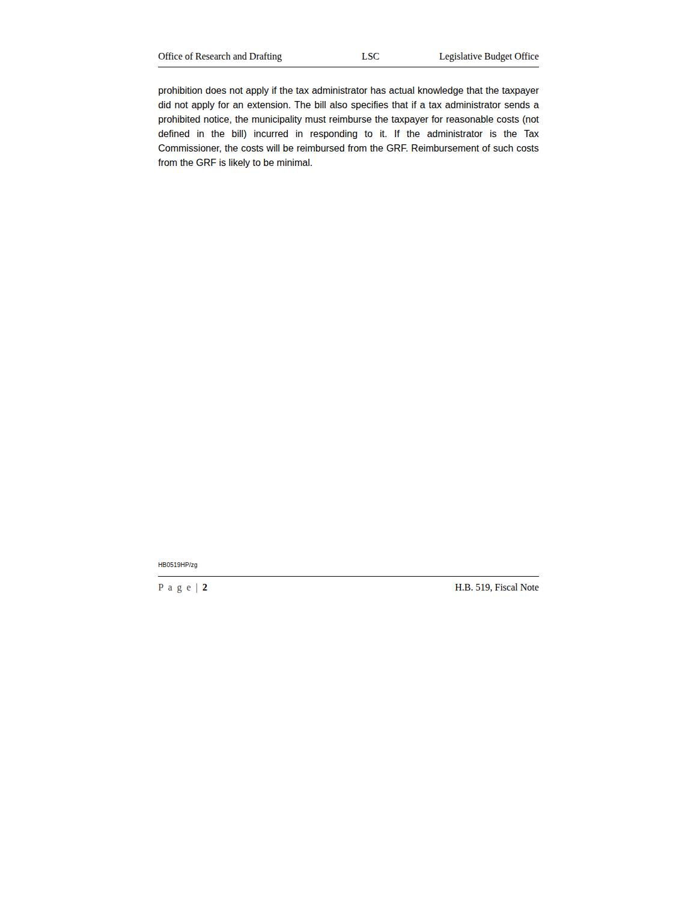Office of Research and Drafting
LSC
Legislative Budget Office
prohibition does not apply if the tax administrator has actual knowledge that the taxpayer did not apply for an extension. The bill also specifies that if a tax administrator sends a prohibited notice, the municipality must reimburse the taxpayer for reasonable costs (not defined in the bill) incurred in responding to it. If the administrator is the Tax Commissioner, the costs will be reimbursed from the GRF. Reimbursement of such costs from the GRF is likely to be minimal.
HB0519HP/zg
P a g e | 2
H.B. 519, Fiscal Note